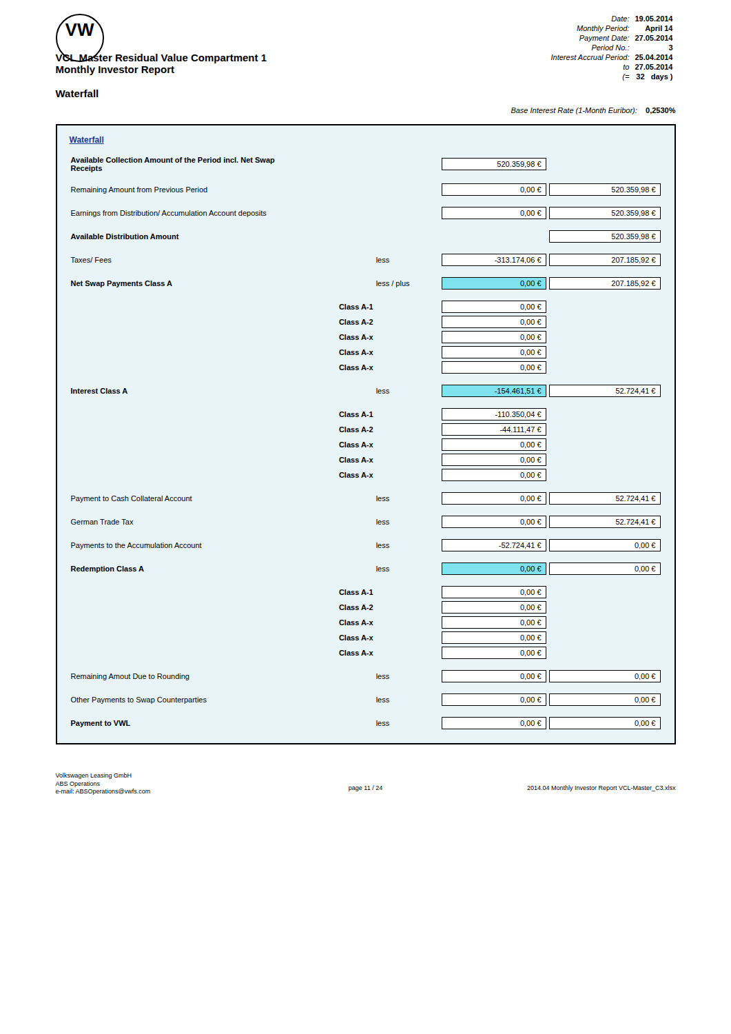VW
| Date: | 19.05.2014 |
| Monthly Period: | April 14 |
| Payment Date: | 27.05.2014 |
| Period No.: | 3 |
| Interest Accrual Period: | 25.04.2014 |
| to | 27.05.2014 |
| (= | 32 days ) |
VCL Master Residual Value Compartment 1
Monthly Investor Report
Waterfall
Base Interest Rate (1-Month Euribor): 0,2530%
Waterfall
| Available Collection Amount of the Period incl. Net Swap Receipts | | | 520.359,98 € | |
| Remaining Amount from Previous Period | | | 0,00 € | 520.359,98 € |
| Earnings from Distribution/ Accumulation Account deposits | | | 0,00 € | 520.359,98 € |
| Available Distribution Amount | | | | 520.359,98 € |
| Taxes/ Fees | | less | -313.174,06 € | 207.185,92 € |
| Net Swap Payments Class A | | less / plus | 0,00 € | 207.185,92 € |
| | Class A-1 | | 0,00 € | |
| | Class A-2 | | 0,00 € | |
| | Class A-x | | 0,00 € | |
| | Class A-x | | 0,00 € | |
| | Class A-x | | 0,00 € | |
| Interest Class A | | less | -154.461,51 € | 52.724,41 € |
| | Class A-1 | | -110.350,04 € | |
| | Class A-2 | | -44.111,47 € | |
| | Class A-x | | 0,00 € | |
| | Class A-x | | 0,00 € | |
| | Class A-x | | 0,00 € | |
| Payment to Cash Collateral Account | | less | 0,00 € | 52.724,41 € |
| German Trade Tax | | less | 0,00 € | 52.724,41 € |
| Payments to the Accumulation Account | | less | -52.724,41 € | 0,00 € |
| Redemption Class A | | less | 0,00 € | 0,00 € |
| | Class A-1 | | 0,00 € | |
| | Class A-2 | | 0,00 € | |
| | Class A-x | | 0,00 € | |
| | Class A-x | | 0,00 € | |
| | Class A-x | | 0,00 € | |
| Remaining Amout Due to Rounding | | less | 0,00 € | 0,00 € |
| Other Payments to Swap Counterparties | | less | 0,00 € | 0,00 € |
| Payment to VWL | | less | 0,00 € | 0,00 € |
Volkswagen Leasing GmbH
ABS Operations
e-mail: ABSOperations@vwfs.com
page 11 / 24
2014.04 Monthly Investor Report VCL-Master_C3.xlsx